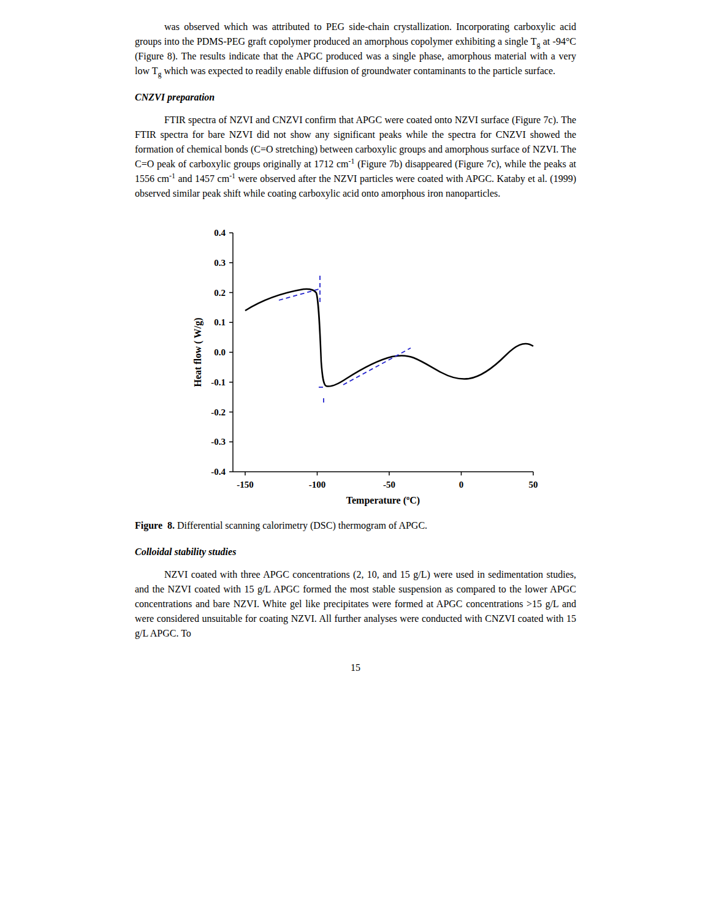was observed which was attributed to PEG side-chain crystallization. Incorporating carboxylic acid groups into the PDMS-PEG graft copolymer produced an amorphous copolymer exhibiting a single Tg at -94°C (Figure 8). The results indicate that the APGC produced was a single phase, amorphous material with a very low Tg which was expected to readily enable diffusion of groundwater contaminants to the particle surface.
CNZVI preparation
FTIR spectra of NZVI and CNZVI confirm that APGC were coated onto NZVI surface (Figure 7c). The FTIR spectra for bare NZVI did not show any significant peaks while the spectra for CNZVI showed the formation of chemical bonds (C=O stretching) between carboxylic groups and amorphous surface of NZVI. The C=O peak of carboxylic groups originally at 1712 cm-1 (Figure 7b) disappeared (Figure 7c), while the peaks at 1556 cm-1 and 1457 cm-1 were observed after the NZVI particles were coated with APGC. Kataby et al. (1999) observed similar peak shift while coating carboxylic acid onto amorphous iron nanoparticles.
0.4 0.3 0.2 0.1 0.0 -0.1 -0.2 -0.3 -0.4 -150 -100 -50 0 50 Temperature (ºC) Heat flow ( W/g)
Figure 8. Differential scanning calorimetry (DSC) thermogram of APGC.
Colloidal stability studies
NZVI coated with three APGC concentrations (2, 10, and 15 g/L) were used in sedimentation studies, and the NZVI coated with 15 g/L APGC formed the most stable suspension as compared to the lower APGC concentrations and bare NZVI. White gel like precipitates were formed at APGC concentrations >15 g/L and were considered unsuitable for coating NZVI. All further analyses were conducted with CNZVI coated with 15 g/L APGC. To
15